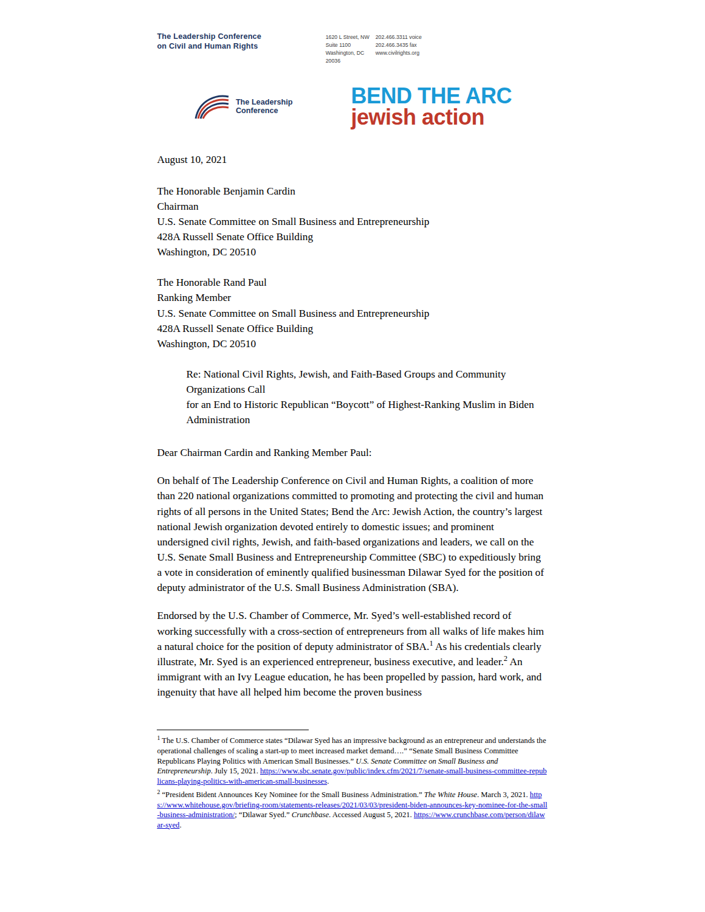The Leadership Conference
on Civil and Human Rights
1620 L Street, NW
Suite 1100
Washington, DC
20036
202.466.3311 voice
202.466.3435 fax
www.civilrights.org
The Leadership
Conference
BEND THE ARC jewish action
August 10, 2021
The Honorable Benjamin Cardin
Chairman
U.S. Senate Committee on Small Business and Entrepreneurship
428A Russell Senate Office Building
Washington, DC 20510
The Honorable Rand Paul
Ranking Member
U.S. Senate Committee on Small Business and Entrepreneurship
428A Russell Senate Office Building
Washington, DC 20510
Re: National Civil Rights, Jewish, and Faith-Based Groups and Community Organizations Call
for an End to Historic Republican “Boycott” of Highest-Ranking Muslim in Biden
Administration
Dear Chairman Cardin and Ranking Member Paul:
On behalf of The Leadership Conference on Civil and Human Rights, a coalition of more than 220 national organizations committed to promoting and protecting the civil and human rights of all persons in the United States; Bend the Arc: Jewish Action, the country’s largest national Jewish organization devoted entirely to domestic issues; and prominent undersigned civil rights, Jewish, and faith-based organizations and leaders, we call on the U.S. Senate Small Business and Entrepreneurship Committee (SBC) to expeditiously bring a vote in consideration of eminently qualified businessman Dilawar Syed for the position of deputy administrator of the U.S. Small Business Administration (SBA).
Endorsed by the U.S. Chamber of Commerce, Mr. Syed’s well-established record of working successfully with a cross-section of entrepreneurs from all walks of life makes him a natural choice for the position of deputy administrator of SBA.1 As his credentials clearly illustrate, Mr. Syed is an experienced entrepreneur, business executive, and leader.2 An immigrant with an Ivy League education, he has been propelled by passion, hard work, and ingenuity that have all helped him become the proven business
1 The U.S. Chamber of Commerce states “Dilawar Syed has an impressive background as an entrepreneur and understands the operational challenges of scaling a start-up to meet increased market demand….” “Senate Small Business Committee Republicans Playing Politics with American Small Businesses.” U.S. Senate Committee on Small Business and Entrepreneurship. July 15, 2021. https://www.sbc.senate.gov/public/index.cfm/2021/7/senate-small-business-committee-republicans-playing-politics-with-american-small-businesses.
2 “President Bident Announces Key Nominee for the Small Business Administration.” The White House. March 3, 2021. https://www.whitehouse.gov/briefing-room/statements-releases/2021/03/03/president-biden-announces-key-nominee-for-the-small-business-administration/; “Dilawar Syed.” Crunchbase. Accessed August 5, 2021. https://www.crunchbase.com/person/dilawar-syed.